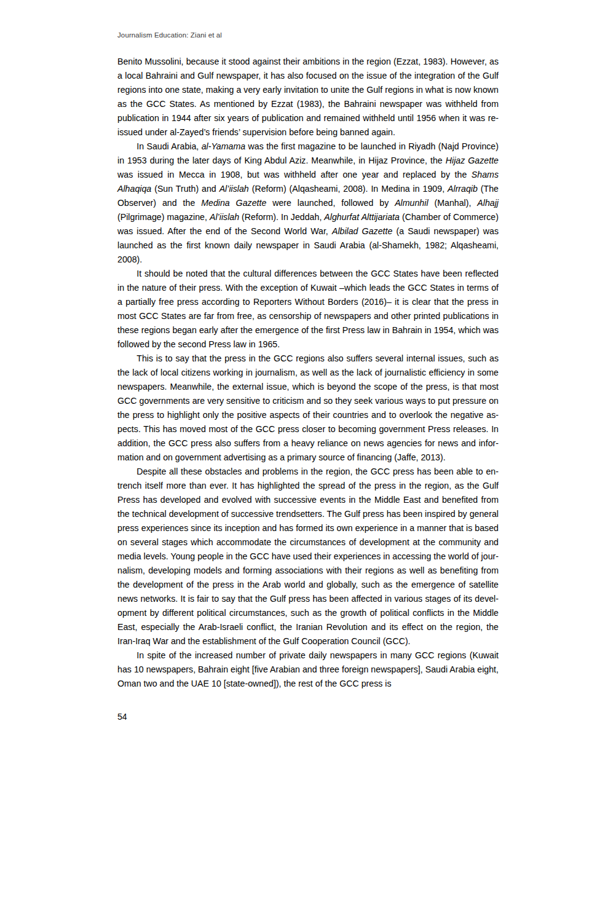Journalism Education: Ziani et al
Benito Mussolini, because it stood against their ambitions in the region (Ezzat, 1983). However, as a local Bahraini and Gulf newspaper, it has also focused on the issue of the integration of the Gulf regions into one state, making a very early invitation to unite the Gulf regions in what is now known as the GCC States. As mentioned by Ezzat (1983), the Bahraini newspaper was withheld from publication in 1944 after six years of publication and remained withheld until 1956 when it was re-issued under al-Zayed’s friends’ supervision before being banned again.
In Saudi Arabia, al-Yamama was the first magazine to be launched in Riyadh (Najd Province) in 1953 during the later days of King Abdul Aziz. Meanwhile, in Hijaz Province, the Hijaz Gazette was issued in Mecca in 1908, but was withheld after one year and replaced by the Shams Alhaqiqa (Sun Truth) and Al’iislah (Reform) (Alqasheami, 2008). In Medina in 1909, Alrraqib (The Observer) and the Medina Gazette were launched, followed by Almunhil (Manhal), Alhajj (Pilgrimage) magazine, Al’iislah (Reform). In Jeddah, Alghurfat Alttijariata (Chamber of Commerce) was issued. After the end of the Second World War, Albilad Gazette (a Saudi newspaper) was launched as the first known daily newspaper in Saudi Arabia (al-Shamekh, 1982; Alqasheami, 2008).
It should be noted that the cultural differences between the GCC States have been reflected in the nature of their press. With the exception of Kuwait –which leads the GCC States in terms of a partially free press according to Reporters Without Borders (2016)– it is clear that the press in most GCC States are far from free, as censorship of newspapers and other printed publications in these regions began early after the emergence of the first Press law in Bahrain in 1954, which was followed by the second Press law in 1965.
This is to say that the press in the GCC regions also suffers several internal issues, such as the lack of local citizens working in journalism, as well as the lack of journalistic efficiency in some newspapers. Meanwhile, the external issue, which is beyond the scope of the press, is that most GCC governments are very sensitive to criticism and so they seek various ways to put pressure on the press to highlight only the positive aspects of their countries and to overlook the negative aspects. This has moved most of the GCC press closer to becoming government Press releases. In addition, the GCC press also suffers from a heavy reliance on news agencies for news and information and on government advertising as a primary source of financing (Jaffe, 2013).
Despite all these obstacles and problems in the region, the GCC press has been able to entrench itself more than ever. It has highlighted the spread of the press in the region, as the Gulf Press has developed and evolved with successive events in the Middle East and benefited from the technical development of successive trendsetters. The Gulf press has been inspired by general press experiences since its inception and has formed its own experience in a manner that is based on several stages which accommodate the circumstances of development at the community and media levels. Young people in the GCC have used their experiences in accessing the world of journalism, developing models and forming associations with their regions as well as benefiting from the development of the press in the Arab world and globally, such as the emergence of satellite news networks. It is fair to say that the Gulf press has been affected in various stages of its development by different political circumstances, such as the growth of political conflicts in the Middle East, especially the Arab-Israeli conflict, the Iranian Revolution and its effect on the region, the Iran-Iraq War and the establishment of the Gulf Cooperation Council (GCC).
In spite of the increased number of private daily newspapers in many GCC regions (Kuwait has 10 newspapers, Bahrain eight [five Arabian and three foreign newspapers], Saudi Arabia eight, Oman two and the UAE 10 [state-owned]), the rest of the GCC press is
54